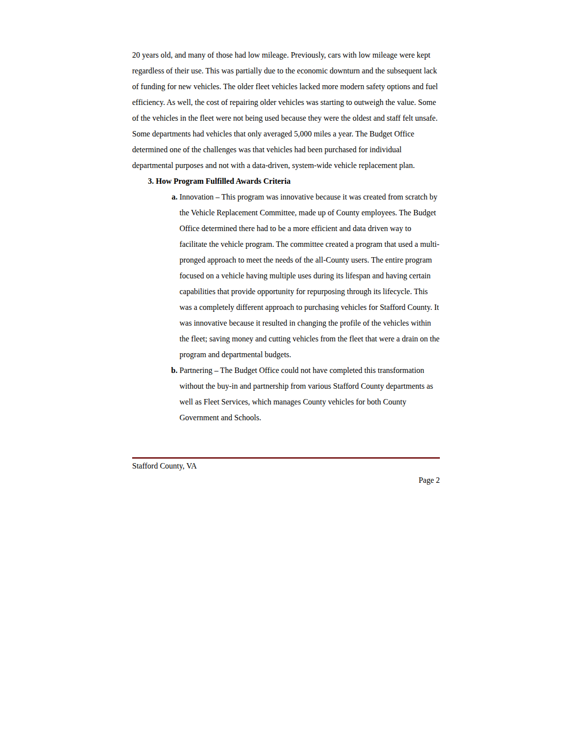20 years old, and many of those had low mileage. Previously, cars with low mileage were kept regardless of their use. This was partially due to the economic downturn and the subsequent lack of funding for new vehicles. The older fleet vehicles lacked more modern safety options and fuel efficiency. As well, the cost of repairing older vehicles was starting to outweigh the value. Some of the vehicles in the fleet were not being used because they were the oldest and staff felt unsafe. Some departments had vehicles that only averaged 5,000 miles a year. The Budget Office determined one of the challenges was that vehicles had been purchased for individual departmental purposes and not with a data-driven, system-wide vehicle replacement plan.
How Program Fulfilled Awards Criteria
Innovation – This program was innovative because it was created from scratch by the Vehicle Replacement Committee, made up of County employees. The Budget Office determined there had to be a more efficient and data driven way to facilitate the vehicle program. The committee created a program that used a multi-pronged approach to meet the needs of the all-County users. The entire program focused on a vehicle having multiple uses during its lifespan and having certain capabilities that provide opportunity for repurposing through its lifecycle. This was a completely different approach to purchasing vehicles for Stafford County. It was innovative because it resulted in changing the profile of the vehicles within the fleet; saving money and cutting vehicles from the fleet that were a drain on the program and departmental budgets.
Partnering – The Budget Office could not have completed this transformation without the buy-in and partnership from various Stafford County departments as well as Fleet Services, which manages County vehicles for both County Government and Schools.
Stafford County, VA
Page 2